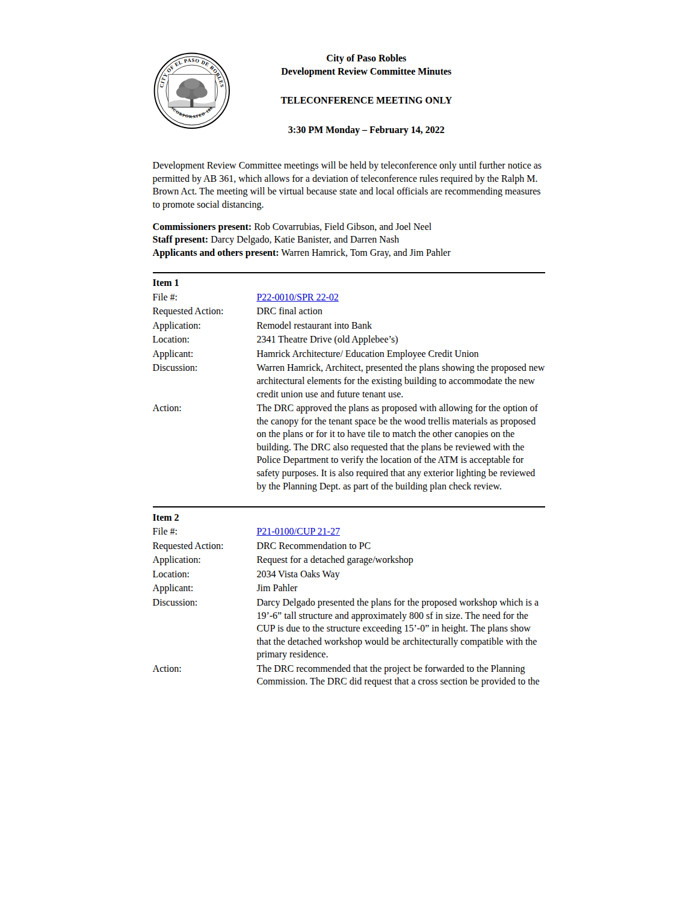CITY OF EL PASO DE ROBLES INCORPORATED 1889
City of Paso Robles
Development Review Committee Minutes
TELECONFERENCE MEETING ONLY
3:30 PM Monday – February 14, 2022
Development Review Committee meetings will be held by teleconference only until further notice as permitted by AB 361, which allows for a deviation of teleconference rules required by the Ralph M. Brown Act. The meeting will be virtual because state and local officials are recommending measures to promote social distancing.
Commissioners present: Rob Covarrubias, Field Gibson, and Joel Neel
Staff present: Darcy Delgado, Katie Banister, and Darren Nash
Applicants and others present: Warren Hamrick, Tom Gray, and Jim Pahler
Item 1
| File #: | P22-0010/SPR 22-02 |
| Requested Action: | DRC final action |
| Application: | Remodel restaurant into Bank |
| Location: | 2341 Theatre Drive (old Applebee’s) |
| Applicant: | Hamrick Architecture/ Education Employee Credit Union |
| Discussion: | Warren Hamrick, Architect, presented the plans showing the proposed new architectural elements for the existing building to accommodate the new credit union use and future tenant use. |
| Action: | The DRC approved the plans as proposed with allowing for the option of the canopy for the tenant space be the wood trellis materials as proposed on the plans or for it to have tile to match the other canopies on the building. The DRC also requested that the plans be reviewed with the Police Department to verify the location of the ATM is acceptable for safety purposes. It is also required that any exterior lighting be reviewed by the Planning Dept. as part of the building plan check review. |
Item 2
| File #: | P21-0100/CUP 21-27 |
| Requested Action: | DRC Recommendation to PC |
| Application: | Request for a detached garage/workshop |
| Location: | 2034 Vista Oaks Way |
| Applicant: | Jim Pahler |
| Discussion: | Darcy Delgado presented the plans for the proposed workshop which is a 19’-6” tall structure and approximately 800 sf in size. The need for the CUP is due to the structure exceeding 15’-0” in height. The plans show that the detached workshop would be architecturally compatible with the primary residence. |
| Action: | The DRC recommended that the project be forwarded to the Planning Commission. The DRC did request that a cross section be provided to the |